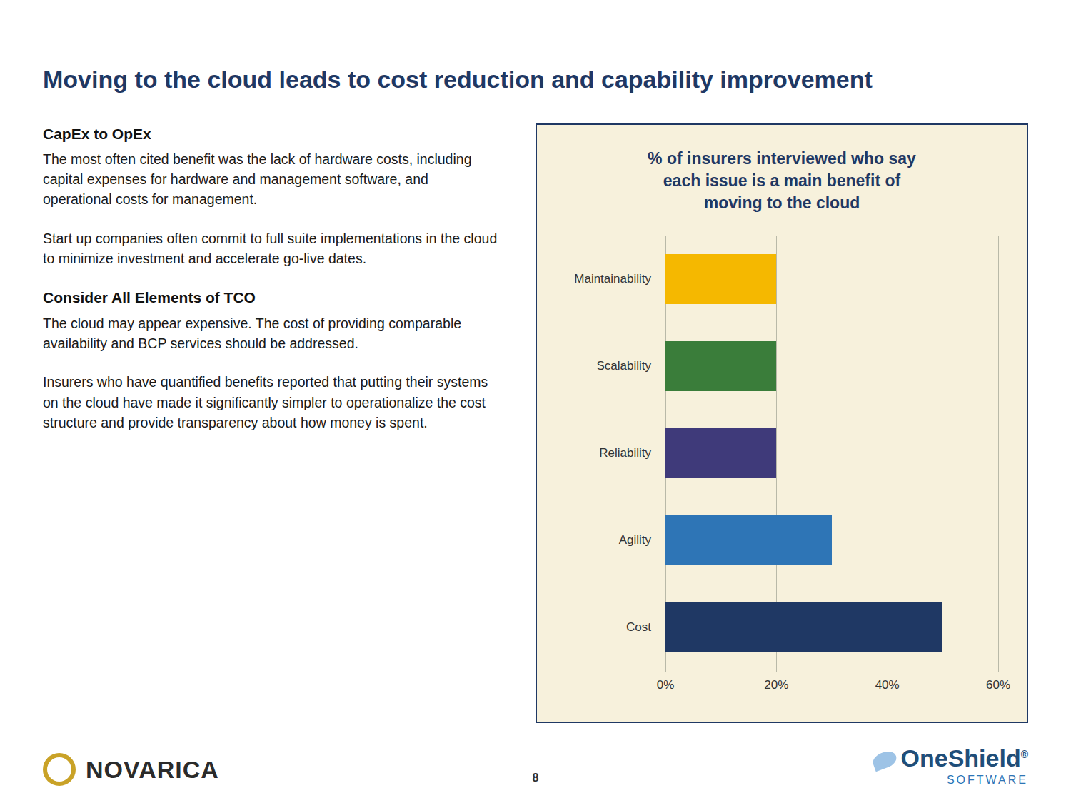Moving to the cloud leads to cost reduction and capability improvement
CapEx to OpEx
The most often cited benefit was the lack of hardware costs, including capital expenses for hardware and management software, and operational costs for management.
Start up companies often commit to full suite implementations in the cloud to minimize investment and accelerate go-live dates.
Consider All Elements of TCO
The cloud may appear expensive. The cost of providing comparable availability and BCP services should be addressed.
Insurers who have quantified benefits reported that putting their systems on the cloud have made it significantly simpler to operationalize the cost structure and provide transparency about how money is spent.
% of insurers interviewed who say
each issue is a main benefit of
moving to the cloud
Maintainability
Scalability
Reliability
Agility
Cost
0% 20% 40% 60%
NOVARICA
OneShield®
SOFTWARE
8